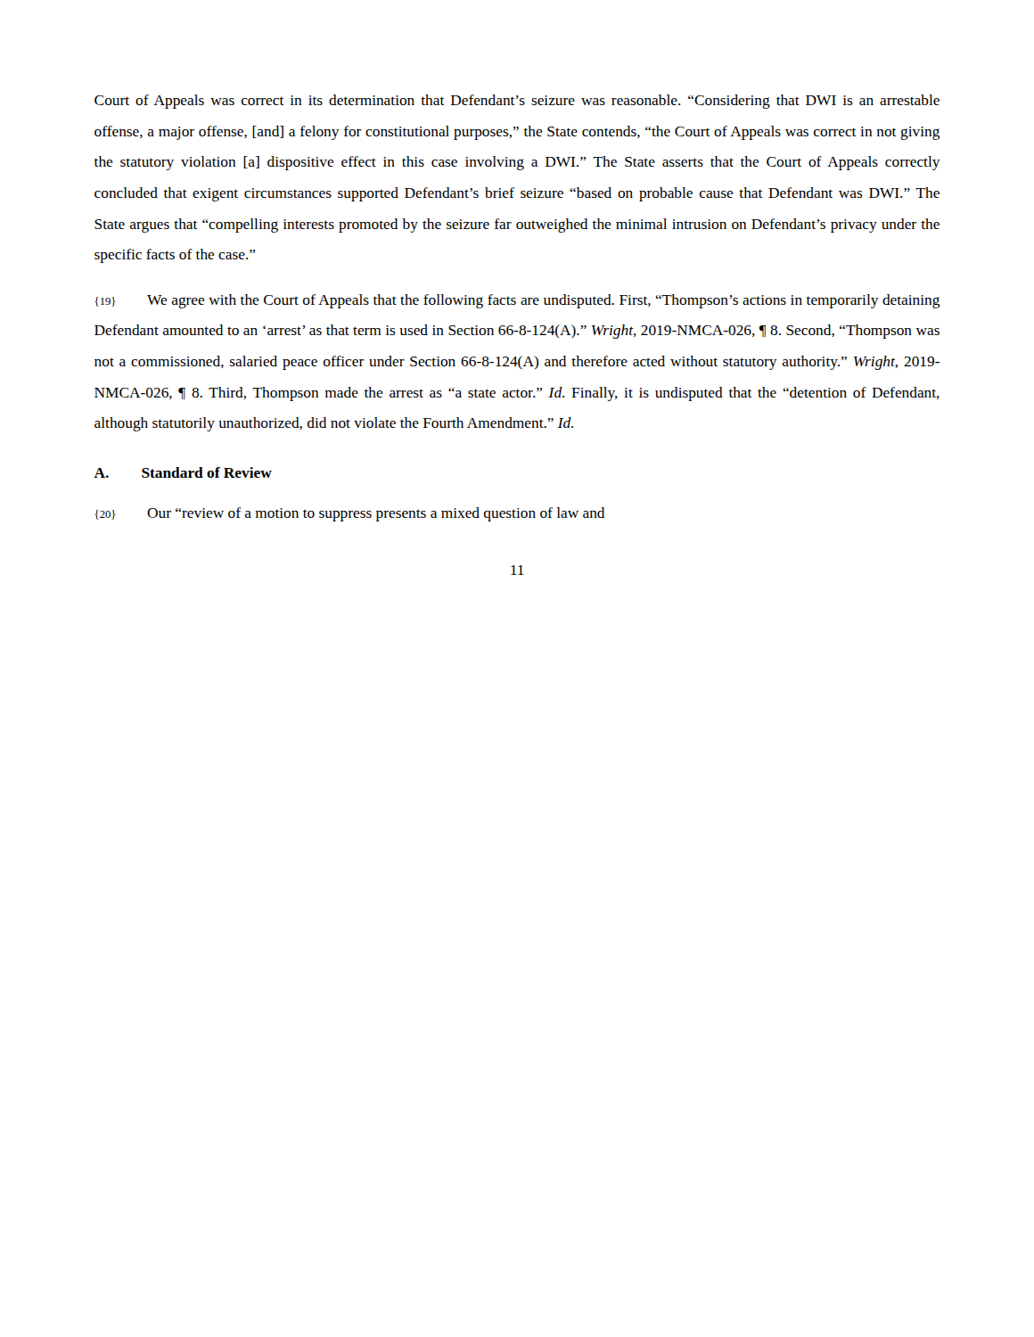Court of Appeals was correct in its determination that Defendant’s seizure was reasonable. “Considering that DWI is an arrestable offense, a major offense, [and] a felony for constitutional purposes,” the State contends, “the Court of Appeals was correct in not giving the statutory violation [a] dispositive effect in this case involving a DWI.” The State asserts that the Court of Appeals correctly concluded that exigent circumstances supported Defendant’s brief seizure “based on probable cause that Defendant was DWI.” The State argues that “compelling interests promoted by the seizure far outweighed the minimal intrusion on Defendant’s privacy under the specific facts of the case.”
{19}  We agree with the Court of Appeals that the following facts are undisputed. First, “Thompson’s actions in temporarily detaining Defendant amounted to an ‘arrest’ as that term is used in Section 66-8-124(A).” Wright, 2019-NMCA-026, ¶ 8. Second, “Thompson was not a commissioned, salaried peace officer under Section 66-8-124(A) and therefore acted without statutory authority.” Wright, 2019-NMCA-026, ¶ 8. Third, Thompson made the arrest as “a state actor.” Id. Finally, it is undisputed that the “detention of Defendant, although statutorily unauthorized, did not violate the Fourth Amendment.” Id.
A. Standard of Review
{20}  Our “review of a motion to suppress presents a mixed question of law and
11